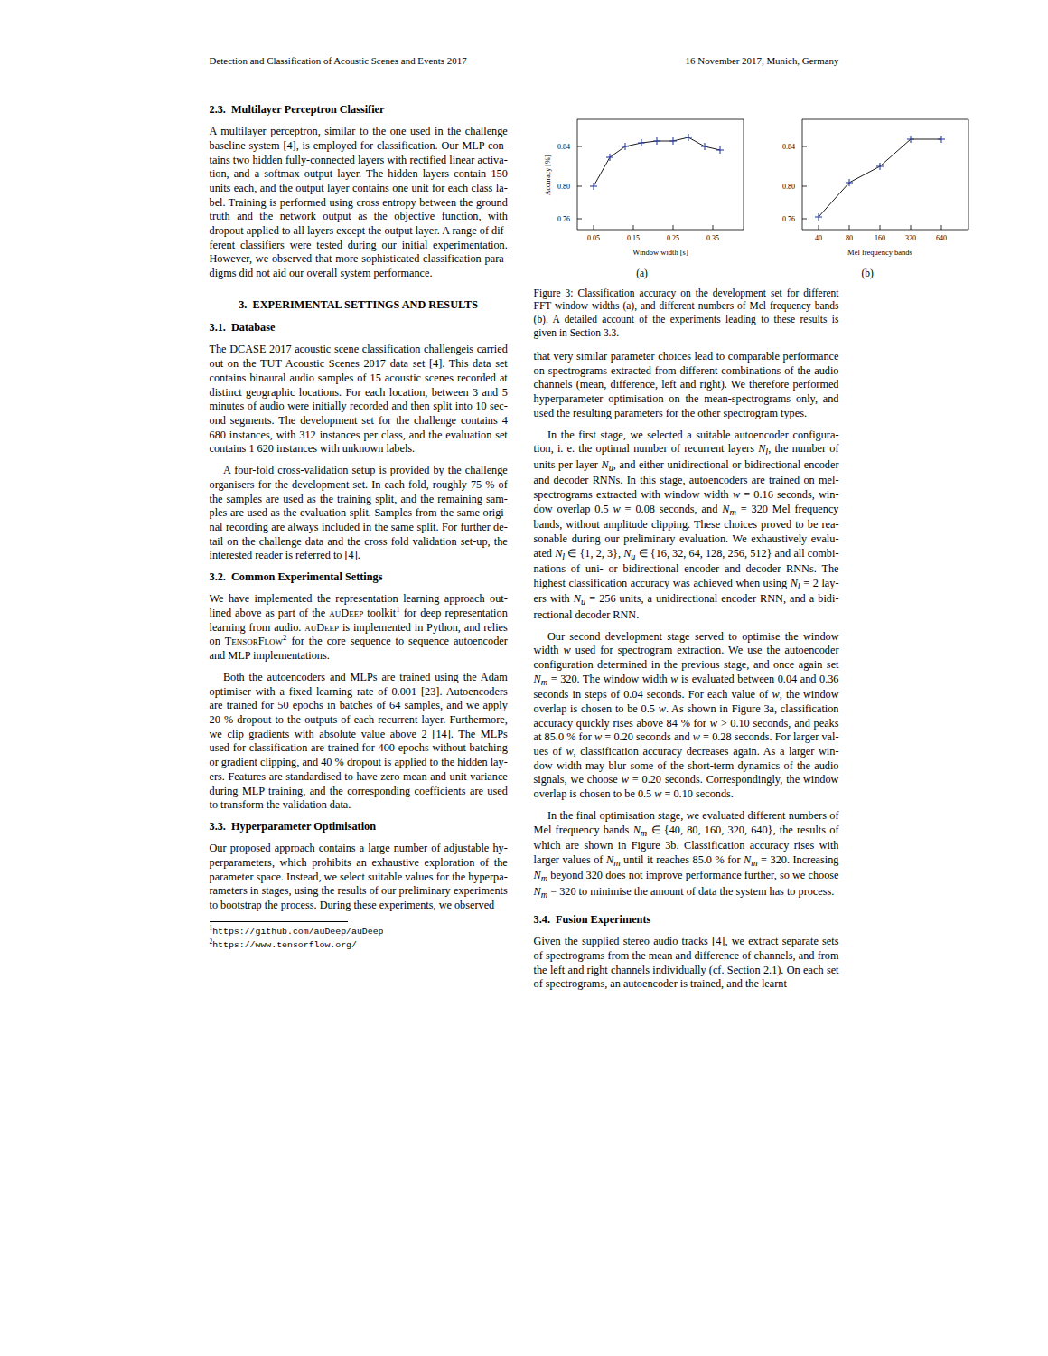Detection and Classification of Acoustic Scenes and Events 2017
16 November 2017, Munich, Germany
2.3. Multilayer Perceptron Classifier
A multilayer perceptron, similar to the one used in the challenge baseline system [4], is employed for classification. Our MLP contains two hidden fully-connected layers with rectified linear activation, and a softmax output layer. The hidden layers contain 150 units each, and the output layer contains one unit for each class label. Training is performed using cross entropy between the ground truth and the network output as the objective function, with dropout applied to all layers except the output layer. A range of different classifiers were tested during our initial experimentation. However, we observed that more sophisticated classification paradigms did not aid our overall system performance.
3. EXPERIMENTAL SETTINGS AND RESULTS
3.1. Database
The DCASE 2017 acoustic scene classification challengeis carried out on the TUT Acoustic Scenes 2017 data set [4]. This data set contains binaural audio samples of 15 acoustic scenes recorded at distinct geographic locations. For each location, between 3 and 5 minutes of audio were initially recorded and then split into 10 second segments. The development set for the challenge contains 4 680 instances, with 312 instances per class, and the evaluation set contains 1 620 instances with unknown labels.
A four-fold cross-validation setup is provided by the challenge organisers for the development set. In each fold, roughly 75 % of the samples are used as the training split, and the remaining samples are used as the evaluation split. Samples from the same original recording are always included in the same split. For further detail on the challenge data and the cross fold validation set-up, the interested reader is referred to [4].
3.2. Common Experimental Settings
We have implemented the representation learning approach outlined above as part of the auDeep toolkit1 for deep representation learning from audio. auDeep is implemented in Python, and relies on TensorFlow2 for the core sequence to sequence autoencoder and MLP implementations.
Both the autoencoders and MLPs are trained using the Adam optimiser with a fixed learning rate of 0.001 [23]. Autoencoders are trained for 50 epochs in batches of 64 samples, and we apply 20 % dropout to the outputs of each recurrent layer. Furthermore, we clip gradients with absolute value above 2 [14]. The MLPs used for classification are trained for 400 epochs without batching or gradient clipping, and 40 % dropout is applied to the hidden layers. Features are standardised to have zero mean and unit variance during MLP training, and the corresponding coefficients are used to transform the validation data.
3.3. Hyperparameter Optimisation
Our proposed approach contains a large number of adjustable hyperparameters, which prohibits an exhaustive exploration of the parameter space. Instead, we select suitable values for the hyperparameters in stages, using the results of our preliminary experiments to bootstrap the process. During these experiments, we observed
1https://github.com/auDeep/auDeep
2https://www.tensorflow.org/
0.76 0.80 0.84 0.05 0.15 0.25 0.35 Accuracy [%] Window width [s]
(a)
0.76 0.80 0.84 40 80 160 320 640 Mel frequency bands
(b)
Figure 3: Classification accuracy on the development set for different FFT window widths (a), and different numbers of Mel frequency bands (b). A detailed account of the experiments leading to these results is given in Section 3.3.
that very similar parameter choices lead to comparable performance on spectrograms extracted from different combinations of the audio channels (mean, difference, left and right). We therefore performed hyperparameter optimisation on the mean-spectrograms only, and used the resulting parameters for the other spectrogram types.
In the first stage, we selected a suitable autoencoder configuration, i. e. the optimal number of recurrent layers Nl, the number of units per layer Nu, and either unidirectional or bidirectional encoder and decoder RNNs. In this stage, autoencoders are trained on mel-spectrograms extracted with window width w = 0.16 seconds, window overlap 0.5 w = 0.08 seconds, and Nm = 320 Mel frequency bands, without amplitude clipping. These choices proved to be reasonable during our preliminary evaluation. We exhaustively evaluated Nl ∈ {1, 2, 3}, Nu ∈ {16, 32, 64, 128, 256, 512} and all combinations of uni- or bidirectional encoder and decoder RNNs. The highest classification accuracy was achieved when using Nl = 2 layers with Nu = 256 units, a unidirectional encoder RNN, and a bidirectional decoder RNN.
Our second development stage served to optimise the window width w used for spectrogram extraction. We use the autoencoder configuration determined in the previous stage, and once again set Nm = 320. The window width w is evaluated between 0.04 and 0.36 seconds in steps of 0.04 seconds. For each value of w, the window overlap is chosen to be 0.5 w. As shown in Figure 3a, classification accuracy quickly rises above 84 % for w > 0.10 seconds, and peaks at 85.0 % for w = 0.20 seconds and w = 0.28 seconds. For larger values of w, classification accuracy decreases again. As a larger window width may blur some of the short-term dynamics of the audio signals, we choose w = 0.20 seconds. Correspondingly, the window overlap is chosen to be 0.5 w = 0.10 seconds.
In the final optimisation stage, we evaluated different numbers of Mel frequency bands Nm ∈ {40, 80, 160, 320, 640}, the results of which are shown in Figure 3b. Classification accuracy rises with larger values of Nm until it reaches 85.0 % for Nm = 320. Increasing Nm beyond 320 does not improve performance further, so we choose Nm = 320 to minimise the amount of data the system has to process.
3.4. Fusion Experiments
Given the supplied stereo audio tracks [4], we extract separate sets of spectrograms from the mean and difference of channels, and from the left and right channels individually (cf. Section 2.1). On each set of spectrograms, an autoencoder is trained, and the learnt